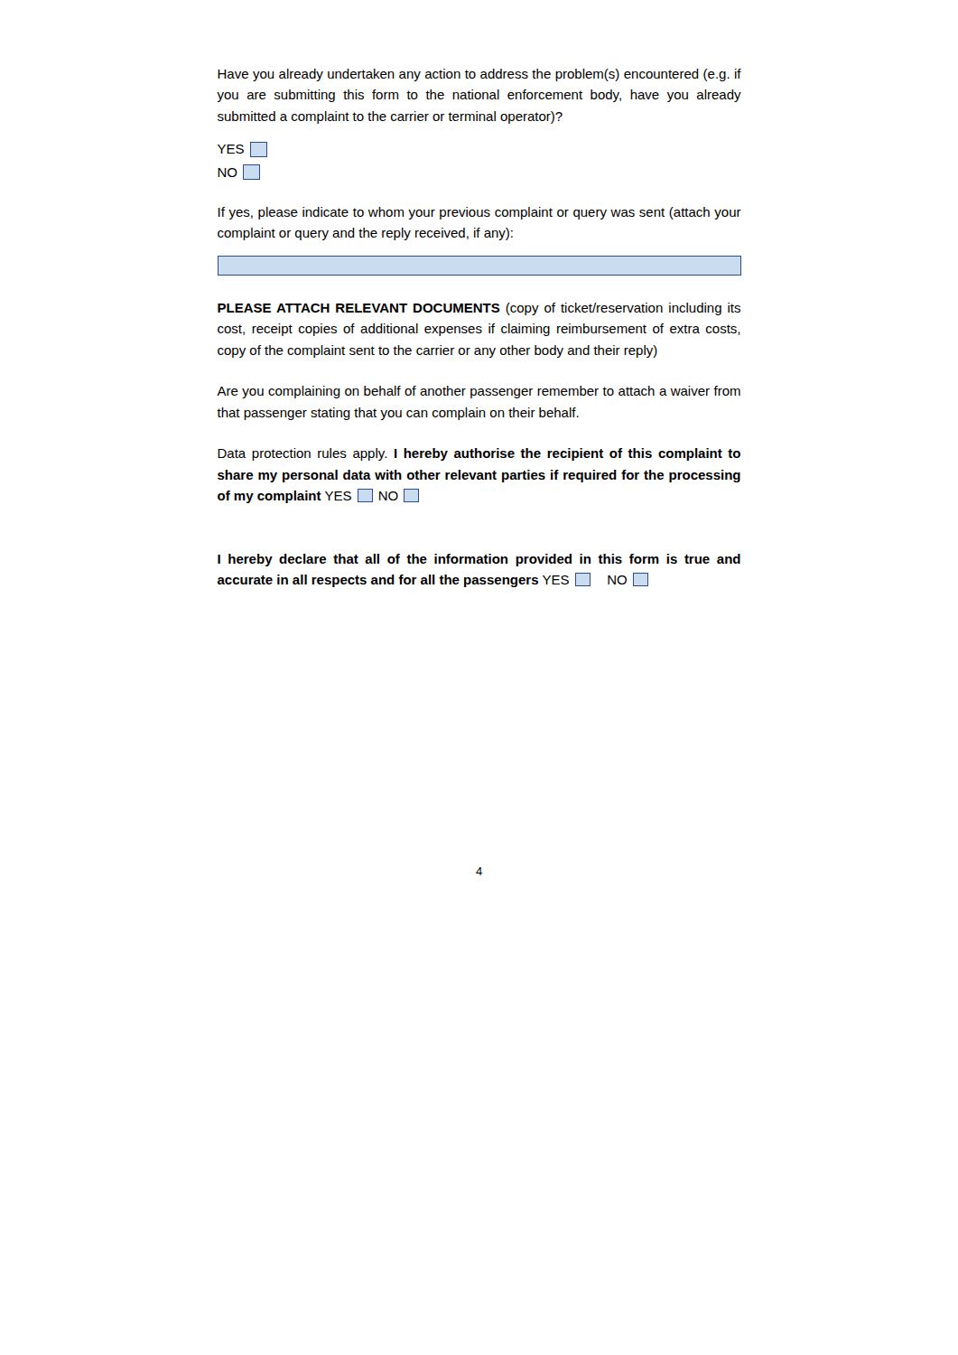Have you already undertaken any action to address the problem(s) encountered (e.g. if you are submitting this form to the national enforcement body, have you already submitted a complaint to the carrier or terminal operator)?
YES
NO
If yes, please indicate to whom your previous complaint or query was sent (attach your complaint or query and the reply received, if any):
PLEASE ATTACH RELEVANT DOCUMENTS (copy of ticket/reservation including its cost, receipt copies of additional expenses if claiming reimbursement of extra costs, copy of the complaint sent to the carrier or any other body and their reply)
Are you complaining on behalf of another passenger remember to attach a waiver from that passenger stating that you can complain on their behalf.
Data protection rules apply. I hereby authorise the recipient of this complaint to share my personal data with other relevant parties if required for the processing of my complaint YES NO
I hereby declare that all of the information provided in this form is true and accurate in all respects and for all the passengers YES NO
4